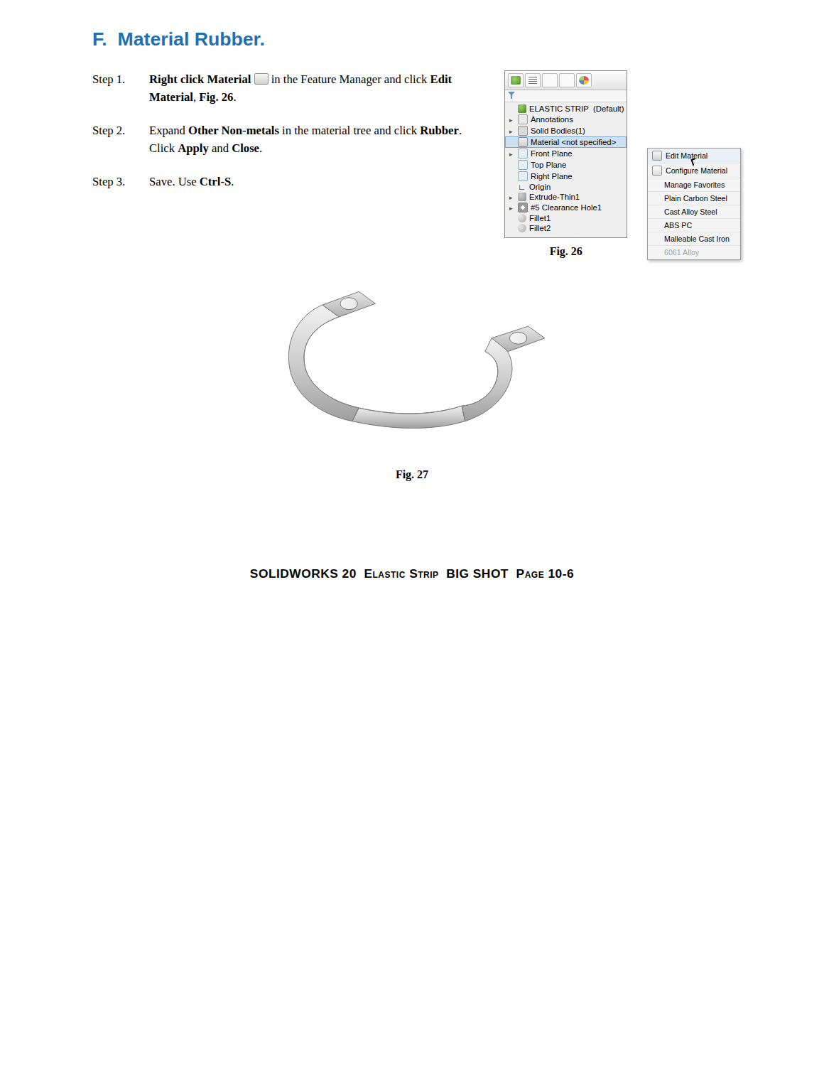F. Material Rubber.
Step 1.
Right click Material in the Feature Manager and click Edit Material, Fig. 26.
Step 2.
Expand Other Non-metals in the material tree and click Rubber. Click Apply and Close.
Step 3.
Save. Use Ctrl-S.
ELASTIC STRIP (Default)
▸ Annotations
▸ Solid Bodies(1)
Material <not specified>
▸ Front Plane
Top Plane
Right Plane
∟ Origin
▸ Extrude-Thin1
▸ #5 Clearance Hole1
Fillet1
Fillet2
Edit Material
Configure Material
Manage Favorites
Plain Carbon Steel
Cast Alloy Steel
ABS PC
Malleable Cast Iron
6061 Alloy
Fig. 26
Fig. 27
SOLIDWORKS 20 Elastic Strip BIG SHOT Page 10-6